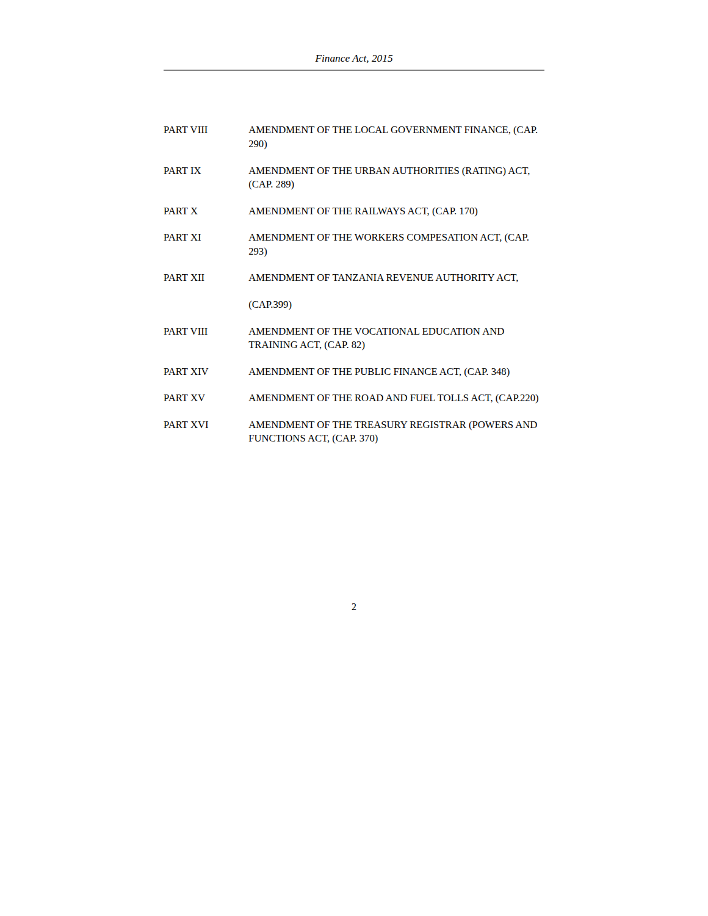Finance Act, 2015
| PART VIII | AMENDMENT OF THE LOCAL GOVERNMENT FINANCE, (CAP. 290) |
| PART IX | AMENDMENT OF THE URBAN AUTHORITIES (RATING) ACT, (CAP. 289) |
| PART X | AMENDMENT OF THE RAILWAYS ACT, (CAP. 170) |
| PART XI | AMENDMENT OF THE WORKERS COMPESATION ACT, (CAP. 293) |
| PART XII | AMENDMENT OF TANZANIA REVENUE AUTHORITY ACT, (CAP.399) |
| PART VIII | AMENDMENT OF THE VOCATIONAL EDUCATION AND TRAINING ACT, (CAP. 82) |
| PART XIV | AMENDMENT OF THE PUBLIC FINANCE ACT, (CAP. 348) |
| PART XV | AMENDMENT OF THE ROAD AND FUEL TOLLS ACT, (CAP.220) |
| PART XVI | AMENDMENT OF THE TREASURY REGISTRAR (POWERS AND FUNCTIONS ACT, (CAP. 370) |
2